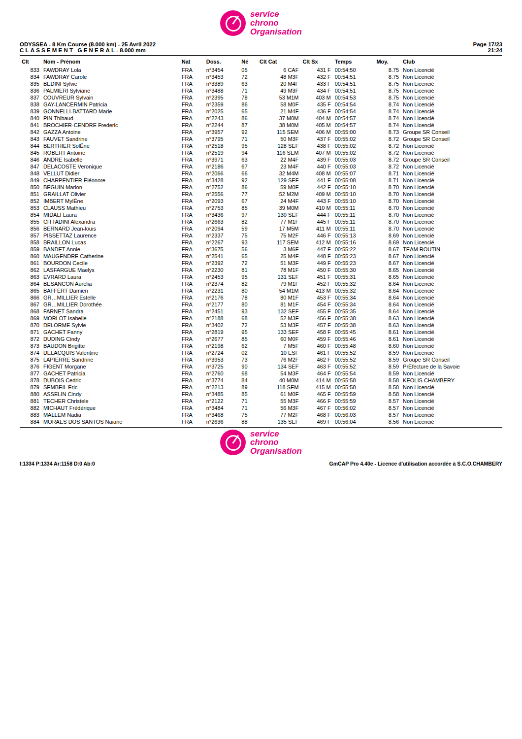service
chrono
Organisation
ODYSSEA - 8 Km Course (8.000 km) - 25 Avril 2022
C L A S S E M E N T G E N E R A L - 8.000 mm
Page 17/23
21:24
| Clt | Nom - Prénom | Nat | Doss. | Né | Clt Cat | Clt Sx | Temps | Moy. | Club |
| --- | --- | --- | --- | --- | --- | --- | --- | --- | --- |
| 833 | FAWDRAY Lola | FRA | n°3454 | 05 | 6 CAF | 431 F | 00:54:50 | 8.75 | Non Licencié |
| 834 | FAWDRAY Carole | FRA | n°3453 | 72 | 48 M3F | 432 F | 00:54:51 | 8.75 | Non Licencié |
| 835 | BEDINI Sylvie | FRA | n°3389 | 63 | 20 M4F | 433 F | 00:54:51 | 8.75 | Non Licencié |
| 836 | PALMIERI Sylviane | FRA | n°3488 | 71 | 49 M3F | 434 F | 00:54:51 | 8.75 | Non Licencié |
| 837 | COUVREUR Sylvain | FRA | n°2395 | 78 | 53 M1M | 403 M | 00:54:53 | 8.75 | Non Licencié |
| 838 | GAY-LANCERMIN Patricia | FRA | n°2359 | 86 | 58 M0F | 435 F | 00:54:54 | 8.74 | Non Licencié |
| 839 | GONNELLI-BATTARD Marie | FRA | n°2025 | 65 | 21 M4F | 436 F | 00:54:54 | 8.74 | Non Licencié |
| 840 | PIN Thibaud | FRA | n°2243 | 86 | 37 M0M | 404 M | 00:54:57 | 8.74 | Non Licencié |
| 841 | BROCHIER-CENDRE Frederic | FRA | n°2244 | 87 | 38 M0M | 405 M | 00:54:57 | 8.74 | Non Licencié |
| 842 | GAZZA Antoine | FRA | n°3957 | 92 | 115 SEM | 406 M | 00:55:00 | 8.73 | Groupe SR Conseil |
| 843 | FAUVET Sandrine | FRA | n°3795 | 71 | 50 M3F | 437 F | 00:55:02 | 8.72 | Groupe SR Conseil |
| 844 | BERTHIER SolËne | FRA | n°2518 | 95 | 128 SEF | 438 F | 00:55:02 | 8.72 | Non Licencié |
| 845 | ROBERT Antoine | FRA | n°2519 | 94 | 116 SEM | 407 M | 00:55:02 | 8.72 | Non Licencié |
| 846 | ANDRE Isabelle | FRA | n°3971 | 63 | 22 M4F | 439 F | 00:55:03 | 8.72 | Groupe SR Conseil |
| 847 | DELACOSTE Veronique | FRA | n°2186 | 67 | 23 M4F | 440 F | 00:55:03 | 8.72 | Non Licencié |
| 848 | VELLUT Didier | FRA | n°2066 | 66 | 32 M4M | 408 M | 00:55:07 | 8.71 | Non Licencié |
| 849 | CHARPENTIER Eléonore | FRA | n°3428 | 92 | 129 SEF | 441 F | 00:55:08 | 8.71 | Non Licencié |
| 850 | BEGUIN Marion | FRA | n°2752 | 86 | 59 M0F | 442 F | 00:55:10 | 8.70 | Non Licencié |
| 851 | GRAILLAT Olivier | FRA | n°2556 | 77 | 52 M2M | 409 M | 00:55:10 | 8.70 | Non Licencié |
| 852 | IMBERT MylËne | FRA | n°2093 | 67 | 24 M4F | 443 F | 00:55:10 | 8.70 | Non Licencié |
| 853 | CLAUSS Mathieu | FRA | n°2753 | 85 | 39 M0M | 410 M | 00:55:11 | 8.70 | Non Licencié |
| 854 | MIDALI Laura | FRA | n°3436 | 97 | 130 SEF | 444 F | 00:55:11 | 8.70 | Non Licencié |
| 855 | CITTADINI Alexandra | FRA | n°2663 | 82 | 77 M1F | 445 F | 00:55:11 | 8.70 | Non Licencié |
| 856 | BERNARD Jean-louis | FRA | n°2094 | 59 | 17 M5M | 411 M | 00:55:11 | 8.70 | Non Licencié |
| 857 | PISSETTAZ Laurence | FRA | n°2337 | 75 | 75 M2F | 446 F | 00:55:13 | 8.69 | Non Licencié |
| 858 | BRAILLON Lucas | FRA | n°2267 | 93 | 117 SEM | 412 M | 00:55:16 | 8.69 | Non Licencié |
| 859 | BANDET Annie | FRA | n°3675 | 56 | 3 M6F | 447 F | 00:55:22 | 8.67 | TEAM ROUTIN |
| 860 | MAUGENDRE Catherine | FRA | n°2541 | 65 | 25 M4F | 448 F | 00:55:23 | 8.67 | Non Licencié |
| 861 | BOURDON Cecile | FRA | n°2392 | 72 | 51 M3F | 449 F | 00:55:23 | 8.67 | Non Licencié |
| 862 | LASFARGUE Maelys | FRA | n°2230 | 81 | 78 M1F | 450 F | 00:55:30 | 8.65 | Non Licencié |
| 863 | EVRARD Laura | FRA | n°2453 | 95 | 131 SEF | 451 F | 00:55:31 | 8.65 | Non Licencié |
| 864 | BESANCON Aurelia | FRA | n°2374 | 82 | 79 M1F | 452 F | 00:55:32 | 8.64 | Non Licencié |
| 865 | BAFFERT Damien | FRA | n°2231 | 80 | 54 M1M | 413 M | 00:55:32 | 8.64 | Non Licencié |
| 866 | GR…MILLIER Estelle | FRA | n°2176 | 78 | 80 M1F | 453 F | 00:55:34 | 8.64 | Non Licencié |
| 867 | GR…MILLIER Dorothée | FRA | n°2177 | 80 | 81 M1F | 454 F | 00:55:34 | 8.64 | Non Licencié |
| 868 | FARNET Sandra | FRA | n°2451 | 93 | 132 SEF | 455 F | 00:55:35 | 8.64 | Non Licencié |
| 869 | MORLOT Isabelle | FRA | n°2188 | 68 | 52 M3F | 456 F | 00:55:38 | 8.63 | Non Licencié |
| 870 | DELORME Sylvie | FRA | n°3402 | 72 | 53 M3F | 457 F | 00:55:38 | 8.63 | Non Licencié |
| 871 | GACHET Fanny | FRA | n°2819 | 95 | 133 SEF | 458 F | 00:55:45 | 8.61 | Non Licencié |
| 872 | DUDING Cindy | FRA | n°2677 | 85 | 60 M0F | 459 F | 00:55:46 | 8.61 | Non Licencié |
| 873 | BAUDON Brigitte | FRA | n°2198 | 62 | 7 M5F | 460 F | 00:55:48 | 8.60 | Non Licencié |
| 874 | DELACQUIS Valentine | FRA | n°2724 | 02 | 10 ESF | 461 F | 00:55:52 | 8.59 | Non Licencié |
| 875 | LAPIERRE Sandrine | FRA | n°3953 | 73 | 76 M2F | 462 F | 00:55:52 | 8.59 | Groupe SR Conseil |
| 876 | FIGENT Morgane | FRA | n°3725 | 90 | 134 SEF | 463 F | 00:55:52 | 8.59 | PrÈfecture de la Savoie |
| 877 | GACHET Patricia | FRA | n°2760 | 68 | 54 M3F | 464 F | 00:55:54 | 8.59 | Non Licencié |
| 878 | DUBOIS Cedric | FRA | n°3774 | 84 | 40 M0M | 414 M | 00:55:58 | 8.58 | KEOLIS CHAMBERY |
| 879 | SEMBEIL Eric | FRA | n°2213 | 89 | 118 SEM | 415 M | 00:55:58 | 8.58 | Non Licencié |
| 880 | ASSELIN Cindy | FRA | n°3485 | 85 | 61 M0F | 465 F | 00:55:59 | 8.58 | Non Licencié |
| 881 | TECHER Christele | FRA | n°2122 | 71 | 55 M3F | 466 F | 00:55:59 | 8.57 | Non Licencié |
| 882 | MICHAUT Frédérique | FRA | n°3484 | 71 | 56 M3F | 467 F | 00:56:02 | 8.57 | Non Licencié |
| 883 | MALLEM Nadia | FRA | n°3468 | 75 | 77 M2F | 468 F | 00:56:03 | 8.57 | Non Licencié |
| 884 | MORAES DOS SANTOS Naiane | FRA | n°2636 | 88 | 135 SEF | 469 F | 00:56:04 | 8.56 | Non Licencié |
service
chrono
Organisation
I:1334 P:1334 Ar:1158 D:0 Ab:0
GmCAP Pro 4.40e - Licence d'utilisation accordée à S.C.O.CHAMBERY